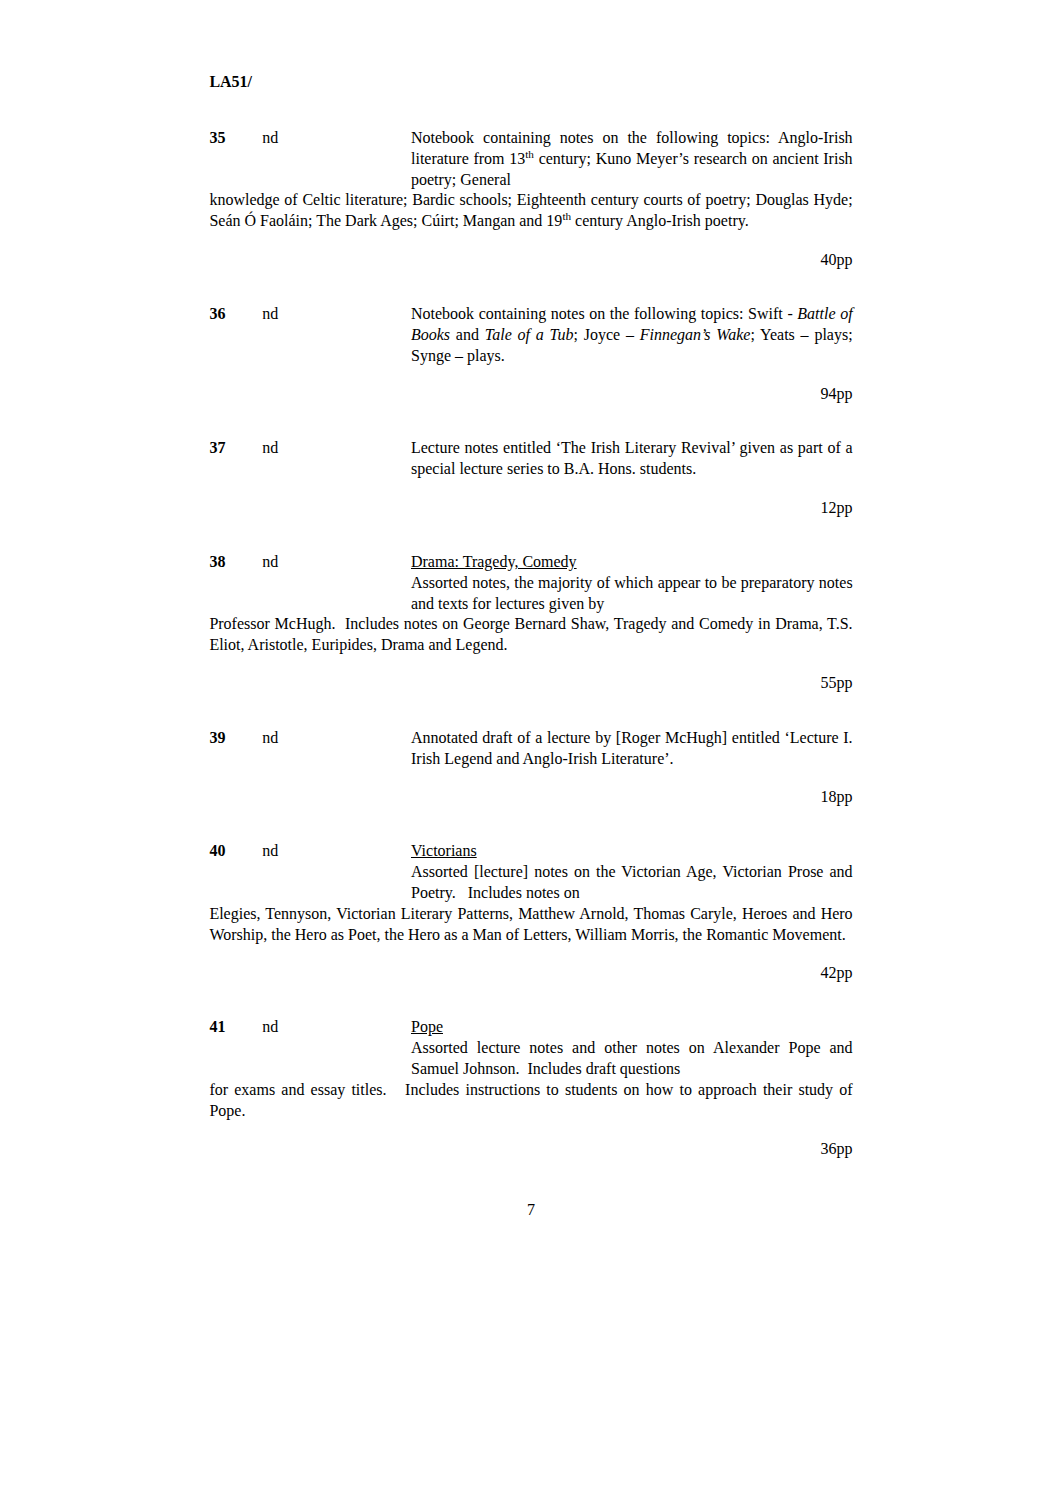LA51/
35
nd
Notebook containing notes on the following topics: Anglo-Irish literature from 13th century; Kuno Meyer’s research on ancient Irish poetry; General
knowledge of Celtic literature; Bardic schools; Eighteenth century courts of poetry; Douglas Hyde; Seán Ó Faoláin; The Dark Ages; Cúirt; Mangan and 19th century Anglo-Irish poetry.
40pp
36
nd
Notebook containing notes on the following topics: Swift - Battle of Books and Tale of a Tub; Joyce – Finnegan’s Wake; Yeats – plays; Synge – plays.
94pp
37
nd
Lecture notes entitled ‘The Irish Literary Revival’ given as part of a special lecture series to B.A. Hons. students.
12pp
38
nd
Drama: Tragedy, Comedy
Assorted notes, the majority of which appear to be preparatory notes and texts for lectures given by
Professor McHugh. Includes notes on George Bernard Shaw, Tragedy and Comedy in Drama, T.S. Eliot, Aristotle, Euripides, Drama and Legend.
55pp
39
nd
Annotated draft of a lecture by [Roger McHugh] entitled ‘Lecture I. Irish Legend and Anglo-Irish Literature’.
18pp
40
nd
Victorians
Assorted [lecture] notes on the Victorian Age, Victorian Prose and Poetry. Includes notes on
Elegies, Tennyson, Victorian Literary Patterns, Matthew Arnold, Thomas Caryle, Heroes and Hero Worship, the Hero as Poet, the Hero as a Man of Letters, William Morris, the Romantic Movement.
42pp
41
nd
Pope
Assorted lecture notes and other notes on Alexander Pope and Samuel Johnson. Includes draft questions
for exams and essay titles. Includes instructions to students on how to approach their study of Pope.
36pp
7